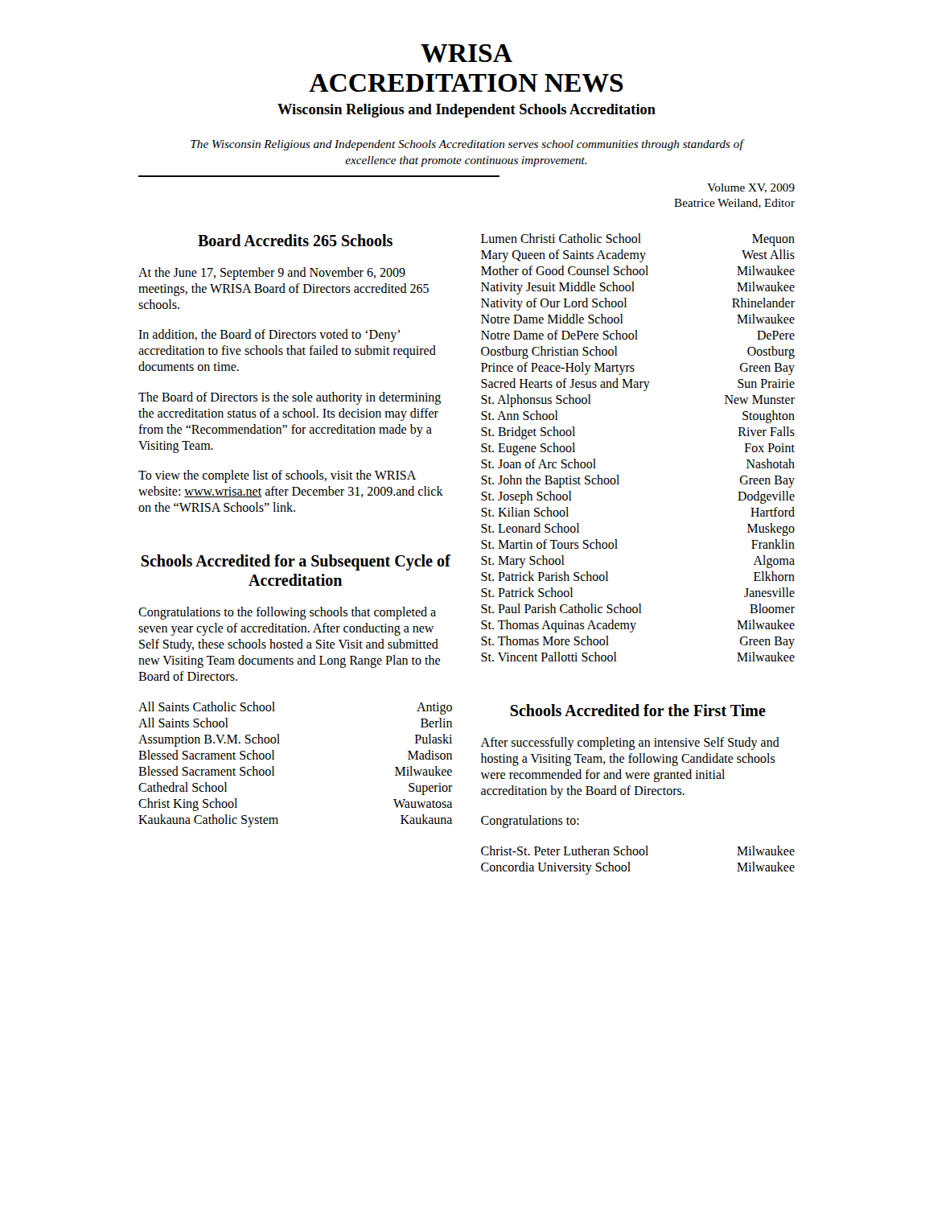WRISAACCREDITATION NEWS
Wisconsin Religious and Independent Schools Accreditation
The Wisconsin Religious and Independent Schools Accreditation serves school communities through standards of excellence that promote continuous improvement.
Volume XV, 2009
Beatrice Weiland, Editor
Board Accredits 265 Schools
At the June 17, September 9 and November 6, 2009 meetings, the WRISA Board of Directors accredited 265 schools.
In addition, the Board of Directors voted to ‘Deny’ accreditation to five schools that failed to submit required documents on time.
The Board of Directors is the sole authority in determining the accreditation status of a school. Its decision may differ from the “Recommendation” for accreditation made by a Visiting Team.
To view the complete list of schools, visit the WRISA website: www.wrisa.net after December 31, 2009.and click on the “WRISA Schools” link.
Schools Accredited for a Subsequent Cycle of Accreditation
Congratulations to the following schools that completed a seven year cycle of accreditation. After conducting a new Self Study, these schools hosted a Site Visit and submitted new Visiting Team documents and Long Range Plan to the Board of Directors.
All Saints Catholic School Antigo
All Saints School Berlin
Assumption B.V.M. School Pulaski
Blessed Sacrament School Madison
Blessed Sacrament School Milwaukee
Cathedral School Superior
Christ King School Wauwatosa
Kaukauna Catholic System Kaukauna
Lumen Christi Catholic School Mequon
Mary Queen of Saints Academy West Allis
Mother of Good Counsel School Milwaukee
Nativity Jesuit Middle School Milwaukee
Nativity of Our Lord School Rhinelander
Notre Dame Middle School Milwaukee
Notre Dame of DePere School DePere
Oostburg Christian School Oostburg
Prince of Peace-Holy Martyrs Green Bay
Sacred Hearts of Jesus and Mary Sun Prairie
St. Alphonsus School New Munster
St. Ann School Stoughton
St. Bridget School River Falls
St. Eugene School Fox Point
St. Joan of Arc School Nashotah
St. John the Baptist School Green Bay
St. Joseph School Dodgeville
St. Kilian School Hartford
St. Leonard School Muskego
St. Martin of Tours School Franklin
St. Mary School Algoma
St. Patrick Parish School Elkhorn
St. Patrick School Janesville
St. Paul Parish Catholic School Bloomer
St. Thomas Aquinas Academy Milwaukee
St. Thomas More School Green Bay
St. Vincent Pallotti School Milwaukee
Schools Accredited for the First Time
After successfully completing an intensive Self Study and hosting a Visiting Team, the following Candidate schools were recommended for and were granted initial accreditation by the Board of Directors.
Congratulations to:
Christ-St. Peter Lutheran School Milwaukee
Concordia University School Milwaukee